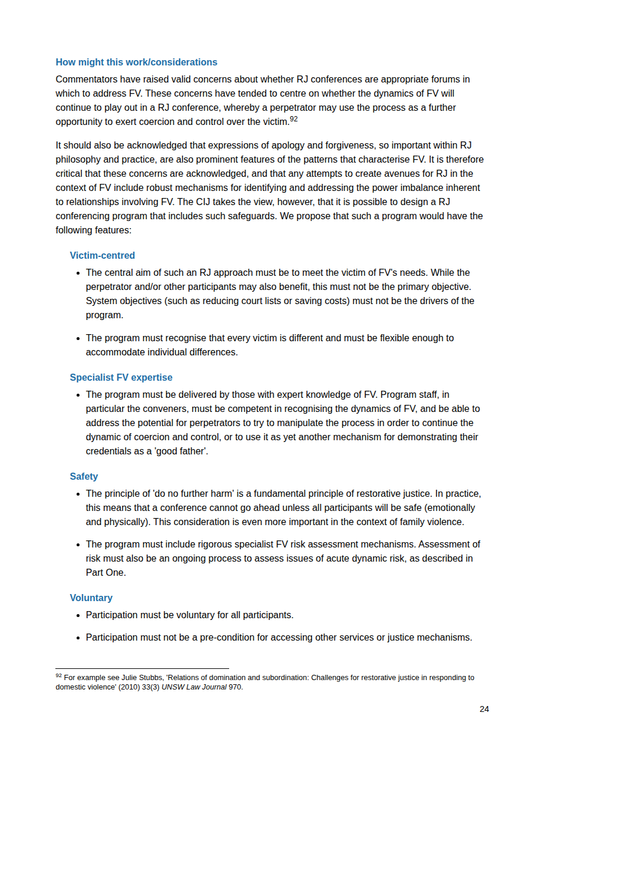How might this work/considerations
Commentators have raised valid concerns about whether RJ conferences are appropriate forums in which to address FV. These concerns have tended to centre on whether the dynamics of FV will continue to play out in a RJ conference, whereby a perpetrator may use the process as a further opportunity to exert coercion and control over the victim.92
It should also be acknowledged that expressions of apology and forgiveness, so important within RJ philosophy and practice, are also prominent features of the patterns that characterise FV. It is therefore critical that these concerns are acknowledged, and that any attempts to create avenues for RJ in the context of FV include robust mechanisms for identifying and addressing the power imbalance inherent to relationships involving FV. The CIJ takes the view, however, that it is possible to design a RJ conferencing program that includes such safeguards. We propose that such a program would have the following features:
Victim-centred
The central aim of such an RJ approach must be to meet the victim of FV's needs. While the perpetrator and/or other participants may also benefit, this must not be the primary objective. System objectives (such as reducing court lists or saving costs) must not be the drivers of the program.
The program must recognise that every victim is different and must be flexible enough to accommodate individual differences.
Specialist FV expertise
The program must be delivered by those with expert knowledge of FV. Program staff, in particular the conveners, must be competent in recognising the dynamics of FV, and be able to address the potential for perpetrators to try to manipulate the process in order to continue the dynamic of coercion and control, or to use it as yet another mechanism for demonstrating their credentials as a 'good father'.
Safety
The principle of 'do no further harm' is a fundamental principle of restorative justice. In practice, this means that a conference cannot go ahead unless all participants will be safe (emotionally and physically). This consideration is even more important in the context of family violence.
The program must include rigorous specialist FV risk assessment mechanisms. Assessment of risk must also be an ongoing process to assess issues of acute dynamic risk, as described in Part One.
Voluntary
Participation must be voluntary for all participants.
Participation must not be a pre-condition for accessing other services or justice mechanisms.
92 For example see Julie Stubbs, 'Relations of domination and subordination: Challenges for restorative justice in responding to domestic violence' (2010) 33(3) UNSW Law Journal 970.
24